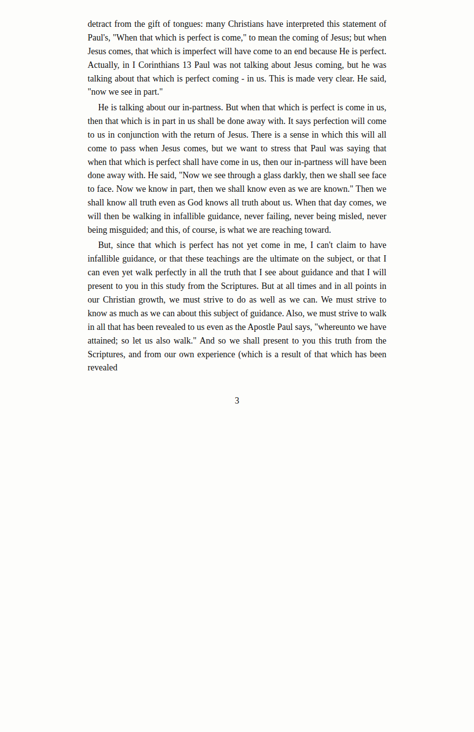detract from the gift of tongues: many Christians have interpreted this statement of Paul's, "When that which is perfect is come," to mean the coming of Jesus; but when Jesus comes, that which is imperfect will have come to an end because He is perfect. Actually, in I Corinthians 13 Paul was not talking about Jesus coming, but he was talking about that which is perfect coming - in us. This is made very clear. He said, "now we see in part."
He is talking about our in-partness. But when that which is perfect is come in us, then that which is in part in us shall be done away with. It says perfection will come to us in conjunction with the return of Jesus. There is a sense in which this will all come to pass when Jesus comes, but we want to stress that Paul was saying that when that which is perfect shall have come in us, then our in-partness will have been done away with. He said, "Now we see through a glass darkly, then we shall see face to face. Now we know in part, then we shall know even as we are known." Then we shall know all truth even as God knows all truth about us. When that day comes, we will then be walking in infallible guidance, never failing, never being misled, never being misguided; and this, of course, is what we are reaching toward.
But, since that which is perfect has not yet come in me, I can't claim to have infallible guidance, or that these teachings are the ultimate on the subject, or that I can even yet walk perfectly in all the truth that I see about guidance and that I will present to you in this study from the Scriptures. But at all times and in all points in our Christian growth, we must strive to do as well as we can. We must strive to know as much as we can about this subject of guidance. Also, we must strive to walk in all that has been revealed to us even as the Apostle Paul says, "whereunto we have attained; so let us also walk." And so we shall present to you this truth from the Scriptures, and from our own experience (which is a result of that which has been revealed
3